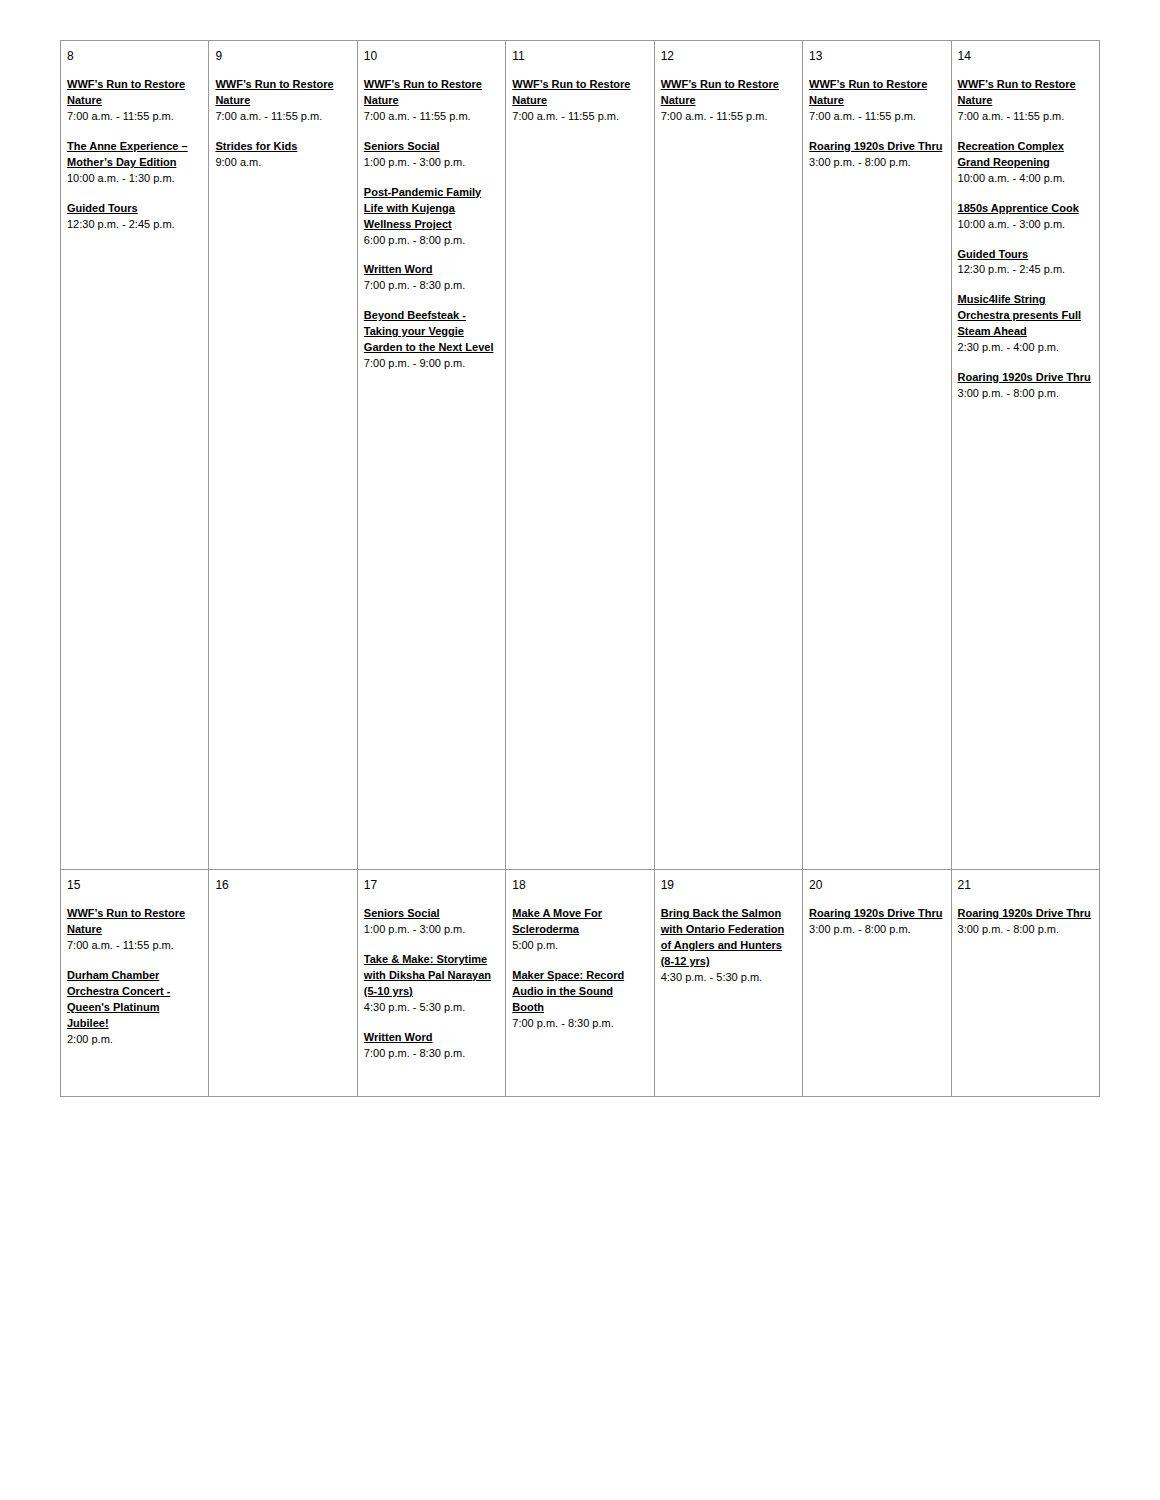| 8 WWF’s Run to Restore Nature 7:00 a.m. - 11:55 p.m. The Anne Experience – Mother’s Day Edition 10:00 a.m. - 1:30 p.m. Guided Tours 12:30 p.m. - 2:45 p.m. | 9 WWF’s Run to Restore Nature 7:00 a.m. - 11:55 p.m. Strides for Kids 9:00 a.m. | 10 WWF’s Run to Restore Nature 7:00 a.m. - 11:55 p.m. Seniors Social 1:00 p.m. - 3:00 p.m. Post-Pandemic Family Life with Kujenga Wellness Project 6:00 p.m. - 8:00 p.m. Written Word 7:00 p.m. - 8:30 p.m. Beyond Beefsteak - Taking your Veggie Garden to the Next Level 7:00 p.m. - 9:00 p.m. | 11 WWF’s Run to Restore Nature 7:00 a.m. - 11:55 p.m. | 12 WWF’s Run to Restore Nature 7:00 a.m. - 11:55 p.m. | 13 WWF’s Run to Restore Nature 7:00 a.m. - 11:55 p.m. Roaring 1920s Drive Thru 3:00 p.m. - 8:00 p.m. | 14 WWF’s Run to Restore Nature 7:00 a.m. - 11:55 p.m. Recreation Complex Grand Reopening 10:00 a.m. - 4:00 p.m. 1850s Apprentice Cook 10:00 a.m. - 3:00 p.m. Guided Tours 12:30 p.m. - 2:45 p.m. Music4life String Orchestra presents Full Steam Ahead 2:30 p.m. - 4:00 p.m. Roaring 1920s Drive Thru 3:00 p.m. - 8:00 p.m. |
| 15 WWF’s Run to Restore Nature 7:00 a.m. - 11:55 p.m. Durham Chamber Orchestra Concert - Queen's Platinum Jubilee! 2:00 p.m. | 16 | 17 Seniors Social 1:00 p.m. - 3:00 p.m. Take & Make: Storytime with Diksha Pal Narayan (5-10 yrs) 4:30 p.m. - 5:30 p.m. Written Word 7:00 p.m. - 8:30 p.m. | 18 Make A Move For Scleroderma 5:00 p.m. Maker Space: Record Audio in the Sound Booth 7:00 p.m. - 8:30 p.m. | 19 Bring Back the Salmon with Ontario Federation of Anglers and Hunters (8-12 yrs) 4:30 p.m. - 5:30 p.m. | 20 Roaring 1920s Drive Thru 3:00 p.m. - 8:00 p.m. | 21 Roaring 1920s Drive Thru 3:00 p.m. - 8:00 p.m. |